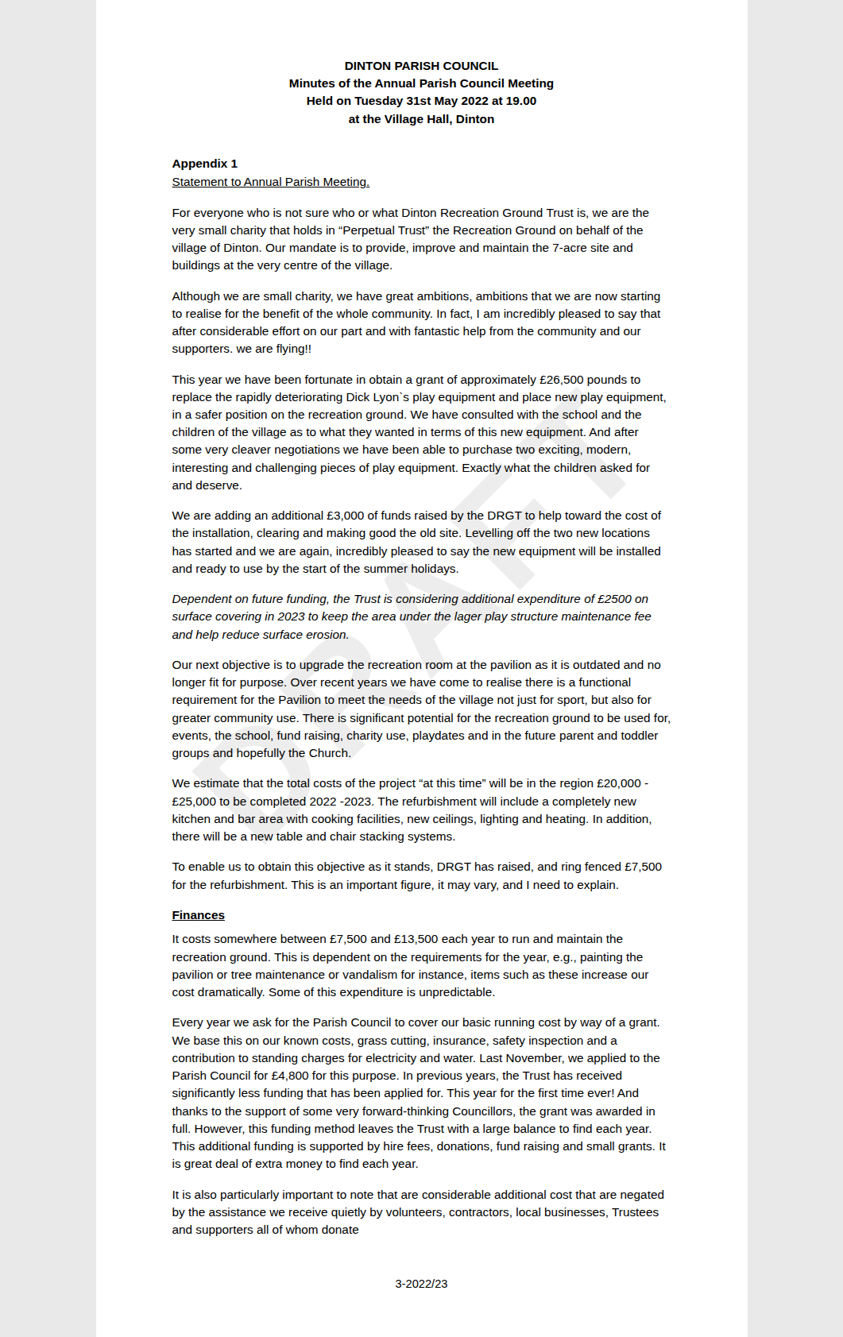DINTON PARISH COUNCIL Minutes of the Annual Parish Council Meeting Held on Tuesday 31st May 2022 at 19.00 at the Village Hall, Dinton
Appendix 1
Statement to Annual Parish Meeting.
For everyone who is not sure who or what Dinton Recreation Ground Trust is, we are the very small charity that holds in “Perpetual Trust” the Recreation Ground on behalf of the village of Dinton. Our mandate is to provide, improve and maintain the 7-acre site and buildings at the very centre of the village.
Although we are small charity, we have great ambitions, ambitions that we are now starting to realise for the benefit of the whole community. In fact, I am incredibly pleased to say that after considerable effort on our part and with fantastic help from the community and our supporters. we are flying!!
This year we have been fortunate in obtain a grant of approximately £26,500 pounds to replace the rapidly deteriorating Dick Lyon`s play equipment and place new play equipment, in a safer position on the recreation ground. We have consulted with the school and the children of the village as to what they wanted in terms of this new equipment. And after some very cleaver negotiations we have been able to purchase two exciting, modern, interesting and challenging pieces of play equipment. Exactly what the children asked for and deserve.
We are adding an additional £3,000 of funds raised by the DRGT to help toward the cost of the installation, clearing and making good the old site. Levelling off the two new locations has started and we are again, incredibly pleased to say the new equipment will be installed and ready to use by the start of the summer holidays.
Dependent on future funding, the Trust is considering additional expenditure of £2500 on surface covering in 2023 to keep the area under the lager play structure maintenance fee and help reduce surface erosion.
Our next objective is to upgrade the recreation room at the pavilion as it is outdated and no longer fit for purpose. Over recent years we have come to realise there is a functional requirement for the Pavilion to meet the needs of the village not just for sport, but also for greater community use. There is significant potential for the recreation ground to be used for, events, the school, fund raising, charity use, playdates and in the future parent and toddler groups and hopefully the Church.
We estimate that the total costs of the project “at this time” will be in the region £20,000 - £25,000 to be completed 2022 -2023. The refurbishment will include a completely new kitchen and bar area with cooking facilities, new ceilings, lighting and heating. In addition, there will be a new table and chair stacking systems.
To enable us to obtain this objective as it stands, DRGT has raised, and ring fenced £7,500 for the refurbishment. This is an important figure, it may vary, and I need to explain.
Finances
It costs somewhere between £7,500 and £13,500 each year to run and maintain the recreation ground. This is dependent on the requirements for the year, e.g., painting the pavilion or tree maintenance or vandalism for instance, items such as these increase our cost dramatically. Some of this expenditure is unpredictable.
Every year we ask for the Parish Council to cover our basic running cost by way of a grant. We base this on our known costs, grass cutting, insurance, safety inspection and a contribution to standing charges for electricity and water. Last November, we applied to the Parish Council for £4,800 for this purpose. In previous years, the Trust has received significantly less funding that has been applied for. This year for the first time ever! And thanks to the support of some very forward-thinking Councillors, the grant was awarded in full. However, this funding method leaves the Trust with a large balance to find each year. This additional funding is supported by hire fees, donations, fund raising and small grants. It is great deal of extra money to find each year.
It is also particularly important to note that are considerable additional cost that are negated by the assistance we receive quietly by volunteers, contractors, local businesses, Trustees and supporters all of whom donate
3-2022/23